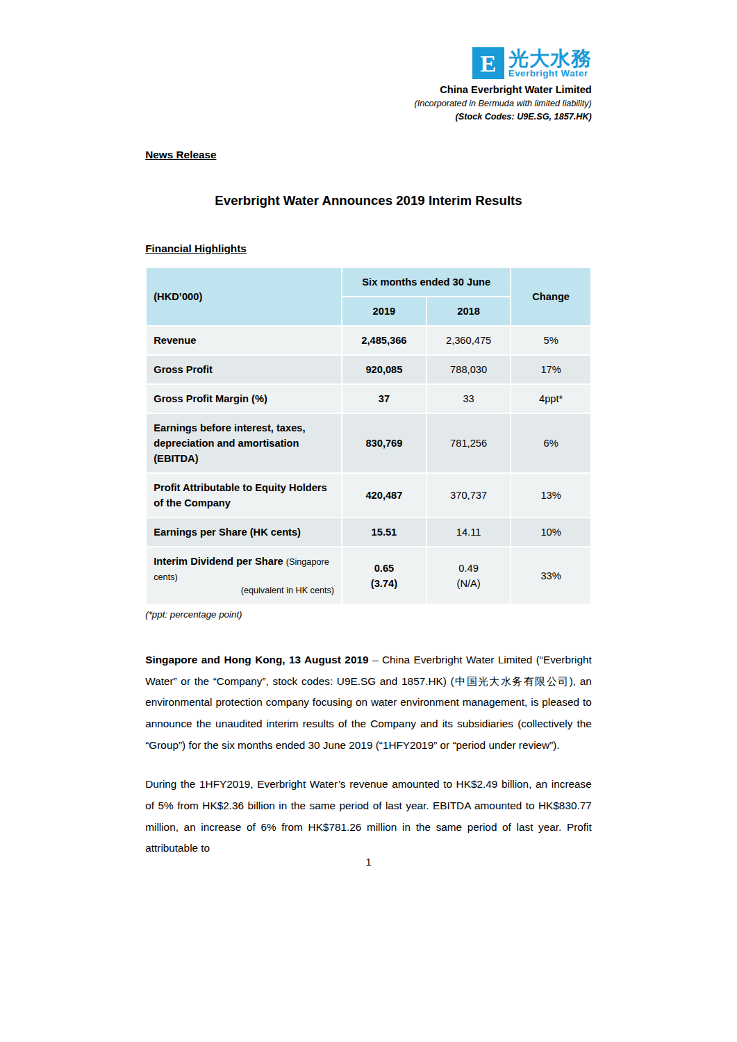E
光大水務
Everbright Water
China Everbright Water Limited
(Incorporated in Bermuda with limited liability)
(Stock Codes: U9E.SG, 1857.HK)
News Release
Everbright Water Announces 2019 Interim Results
Financial Highlights
| (HKD’000) | Six months ended 30 June | Change |
| --- | --- | --- |
| 2019 | 2018 |
| Revenue | 2,485,366 | 2,360,475 | 5% |
| Gross Profit | 920,085 | 788,030 | 17% |
| Gross Profit Margin (%) | 37 | 33 | 4ppt* |
| Earnings before interest, taxes, depreciation and amortisation (EBITDA) | 830,769 | 781,256 | 6% |
| Profit Attributable to Equity Holders of the Company | 420,487 | 370,737 | 13% |
| Earnings per Share (HK cents) | 15.51 | 14.11 | 10% |
| Interim Dividend per Share (Singapore cents) (equivalent in HK cents) | 0.65 (3.74) | 0.49 (N/A) | 33% |
(*ppt: percentage point)
Singapore and Hong Kong, 13 August 2019 – China Everbright Water Limited (“Everbright Water” or the “Company”, stock codes: U9E.SG and 1857.HK) (中国光大水务有限公司), an environmental protection company focusing on water environment management, is pleased to announce the unaudited interim results of the Company and its subsidiaries (collectively the “Group”) for the six months ended 30 June 2019 (“1HFY2019” or “period under review”).
During the 1HFY2019, Everbright Water’s revenue amounted to HK$2.49 billion, an increase of 5% from HK$2.36 billion in the same period of last year. EBITDA amounted to HK$830.77 million, an increase of 6% from HK$781.26 million in the same period of last year. Profit attributable to
1